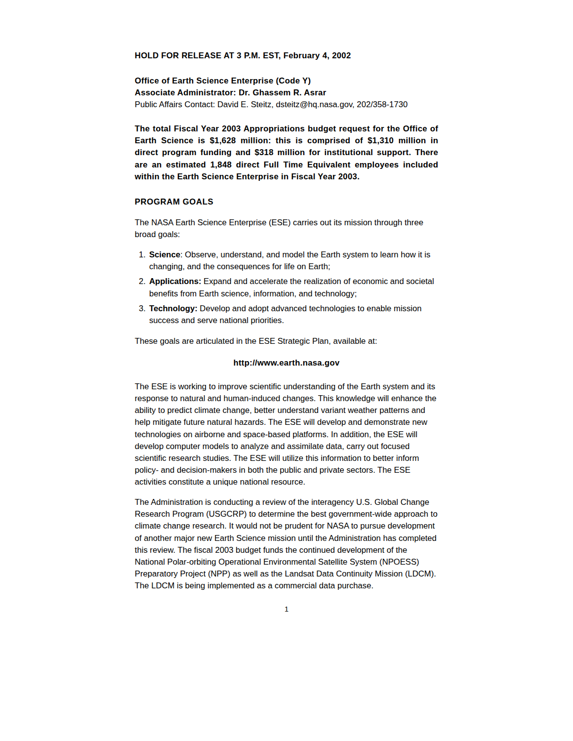HOLD FOR RELEASE AT 3 P.M. EST, February 4, 2002
Office of Earth Science Enterprise (Code Y)
Associate Administrator: Dr. Ghassem R. Asrar
Public Affairs Contact: David E. Steitz, dsteitz@hq.nasa.gov, 202/358-1730
The total Fiscal Year 2003 Appropriations budget request for the Office of Earth Science is $1,628 million: this is comprised of $1,310 million in direct program funding and $318 million for institutional support. There are an estimated 1,848 direct Full Time Equivalent employees included within the Earth Science Enterprise in Fiscal Year 2003.
PROGRAM GOALS
The NASA Earth Science Enterprise (ESE) carries out its mission through three broad goals:
Science: Observe, understand, and model the Earth system to learn how it is changing, and the consequences for life on Earth;
Applications: Expand and accelerate the realization of economic and societal benefits from Earth science, information, and technology;
Technology: Develop and adopt advanced technologies to enable mission success and serve national priorities.
These goals are articulated in the ESE Strategic Plan, available at:
http://www.earth.nasa.gov
The ESE is working to improve scientific understanding of the Earth system and its response to natural and human-induced changes. This knowledge will enhance the ability to predict climate change, better understand variant weather patterns and help mitigate future natural hazards. The ESE will develop and demonstrate new technologies on airborne and space-based platforms. In addition, the ESE will develop computer models to analyze and assimilate data, carry out focused scientific research studies. The ESE will utilize this information to better inform policy- and decision-makers in both the public and private sectors. The ESE activities constitute a unique national resource.
The Administration is conducting a review of the interagency U.S. Global Change Research Program (USGCRP) to determine the best government-wide approach to climate change research. It would not be prudent for NASA to pursue development of another major new Earth Science mission until the Administration has completed this review. The fiscal 2003 budget funds the continued development of the National Polar-orbiting Operational Environmental Satellite System (NPOESS) Preparatory Project (NPP) as well as the Landsat Data Continuity Mission (LDCM). The LDCM is being implemented as a commercial data purchase.
1